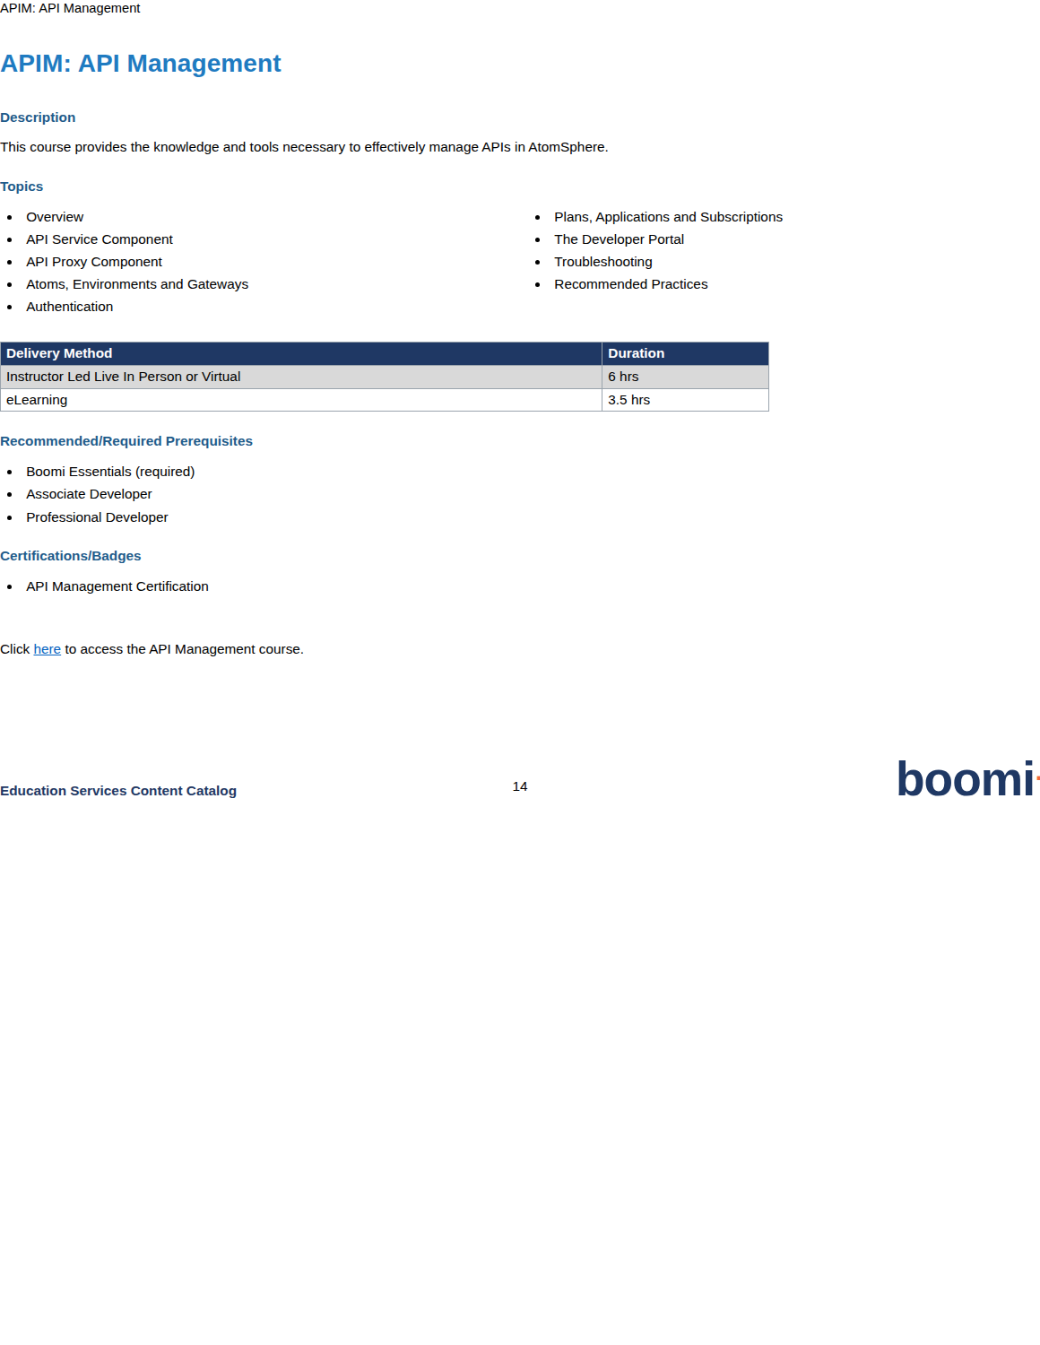APIM: API Management
APIM: API Management
Description
This course provides the knowledge and tools necessary to effectively manage APIs in AtomSphere.
Topics
Overview
API Service Component
API Proxy Component
Atoms, Environments and Gateways
Authentication
Plans, Applications and Subscriptions
The Developer Portal
Troubleshooting
Recommended Practices
| Delivery Method | Duration |
| --- | --- |
| Instructor Led Live In Person or Virtual | 6 hrs |
| eLearning | 3.5 hrs |
Recommended/Required Prerequisites
Boomi Essentials (required)
Associate Developer
Professional Developer
Certifications/Badges
API Management Certification
Click here to access the API Management course.
Education Services Content Catalog
boomi.
14